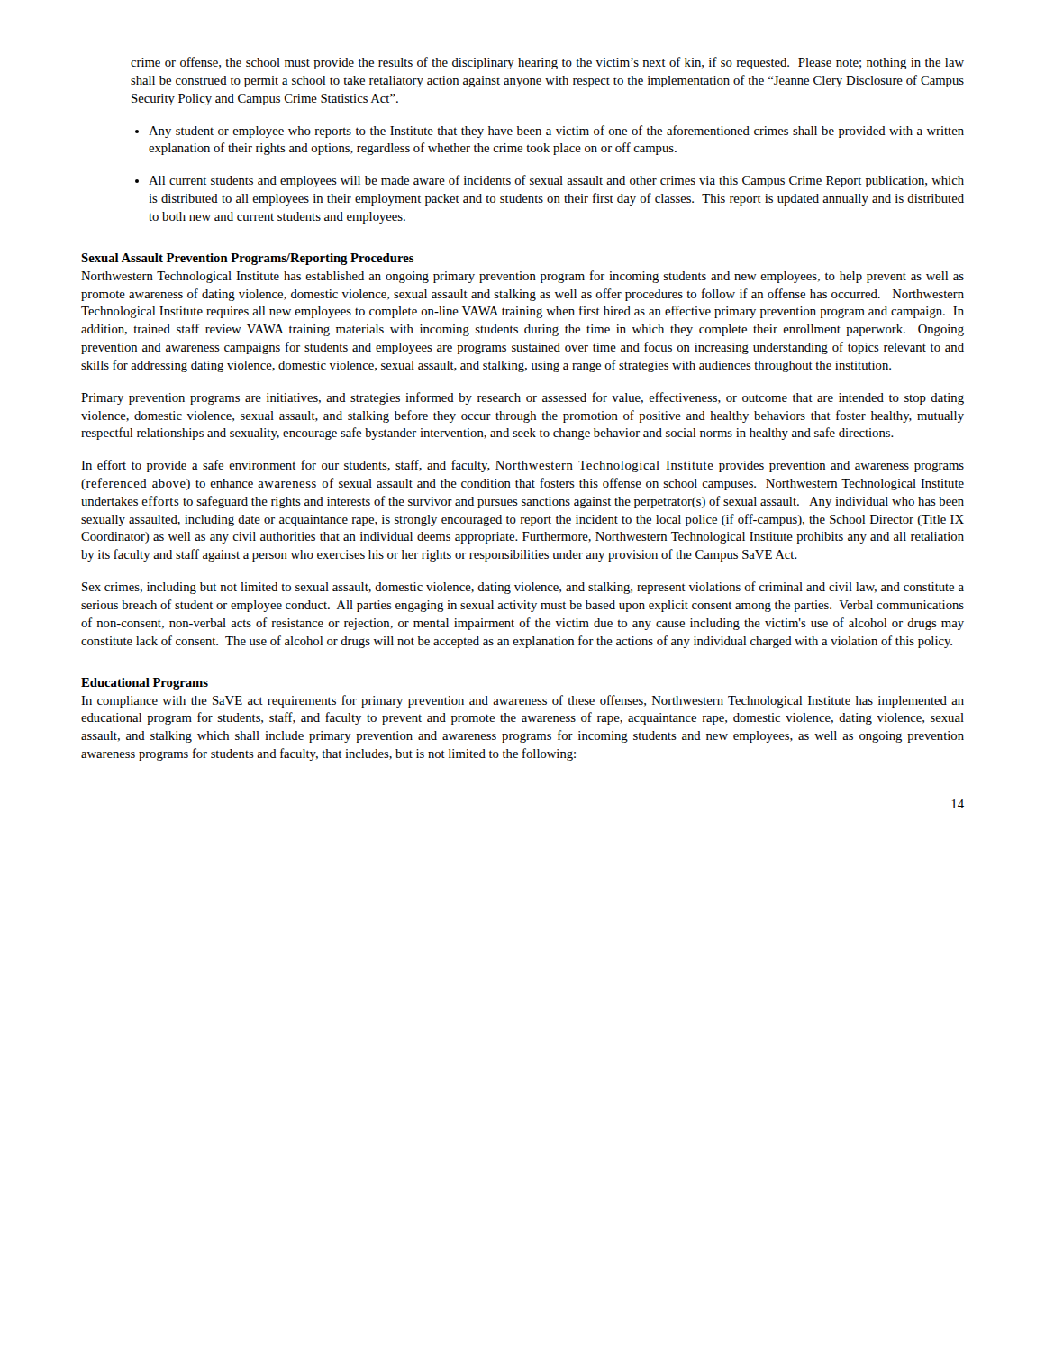crime or offense, the school must provide the results of the disciplinary hearing to the victim’s next of kin, if so requested. Please note; nothing in the law shall be construed to permit a school to take retaliatory action against anyone with respect to the implementation of the “Jeanne Clery Disclosure of Campus Security Policy and Campus Crime Statistics Act”.
Any student or employee who reports to the Institute that they have been a victim of one of the aforementioned crimes shall be provided with a written explanation of their rights and options, regardless of whether the crime took place on or off campus.
All current students and employees will be made aware of incidents of sexual assault and other crimes via this Campus Crime Report publication, which is distributed to all employees in their employment packet and to students on their first day of classes. This report is updated annually and is distributed to both new and current students and employees.
Sexual Assault Prevention Programs/Reporting Procedures
Northwestern Technological Institute has established an ongoing primary prevention program for incoming students and new employees, to help prevent as well as promote awareness of dating violence, domestic violence, sexual assault and stalking as well as offer procedures to follow if an offense has occurred. Northwestern Technological Institute requires all new employees to complete on-line VAWA training when first hired as an effective primary prevention program and campaign. In addition, trained staff review VAWA training materials with incoming students during the time in which they complete their enrollment paperwork. Ongoing prevention and awareness campaigns for students and employees are programs sustained over time and focus on increasing understanding of topics relevant to and skills for addressing dating violence, domestic violence, sexual assault, and stalking, using a range of strategies with audiences throughout the institution.
Primary prevention programs are initiatives, and strategies informed by research or assessed for value, effectiveness, or outcome that are intended to stop dating violence, domestic violence, sexual assault, and stalking before they occur through the promotion of positive and healthy behaviors that foster healthy, mutually respectful relationships and sexuality, encourage safe bystander intervention, and seek to change behavior and social norms in healthy and safe directions.
In effort to provide a safe environment for our students, staff, and faculty, Northwestern Technological Institute provides prevention and awareness programs (referenced above) to enhance awareness of sexual assault and the condition that fosters this offense on school campuses. Northwestern Technological Institute undertakes efforts to safeguard the rights and interests of the survivor and pursues sanctions against the perpetrator(s) of sexual assault. Any individual who has been sexually assaulted, including date or acquaintance rape, is strongly encouraged to report the incident to the local police (if off-campus), the School Director (Title IX Coordinator) as well as any civil authorities that an individual deems appropriate. Furthermore, Northwestern Technological Institute prohibits any and all retaliation by its faculty and staff against a person who exercises his or her rights or responsibilities under any provision of the Campus SaVE Act.
Sex crimes, including but not limited to sexual assault, domestic violence, dating violence, and stalking, represent violations of criminal and civil law, and constitute a serious breach of student or employee conduct. All parties engaging in sexual activity must be based upon explicit consent among the parties. Verbal communications of non-consent, non-verbal acts of resistance or rejection, or mental impairment of the victim due to any cause including the victim's use of alcohol or drugs may constitute lack of consent. The use of alcohol or drugs will not be accepted as an explanation for the actions of any individual charged with a violation of this policy.
Educational Programs
In compliance with the SaVE act requirements for primary prevention and awareness of these offenses, Northwestern Technological Institute has implemented an educational program for students, staff, and faculty to prevent and promote the awareness of rape, acquaintance rape, domestic violence, dating violence, sexual assault, and stalking which shall include primary prevention and awareness programs for incoming students and new employees, as well as ongoing prevention awareness programs for students and faculty, that includes, but is not limited to the following:
14